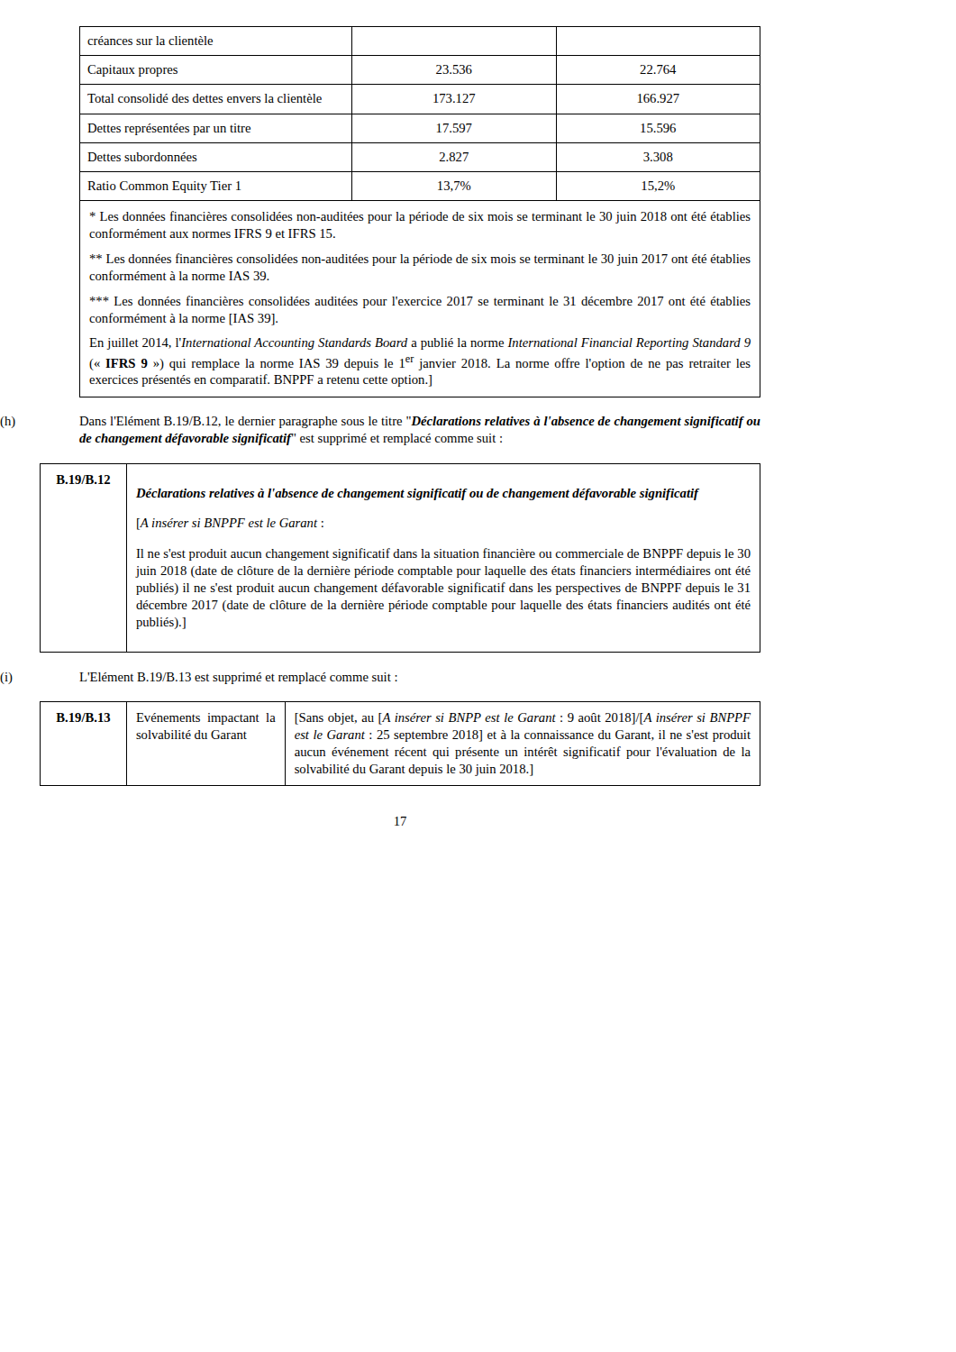| créances sur la clientèle | | |
| Capitaux propres | 23.536 | 22.764 |
| Total consolidé des dettes envers la clientèle | 173.127 | 166.927 |
| Dettes représentées par un titre | 17.597 | 15.596 |
| Dettes subordonnées | 2.827 | 3.308 |
| Ratio Common Equity Tier 1 | 13,7% | 15,2% |
* Les données financières consolidées non-auditées pour la période de six mois se terminant le 30 juin 2018 ont été établies conformément aux normes IFRS 9 et IFRS 15.
** Les données financières consolidées non-auditées pour la période de six mois se terminant le 30 juin 2017 ont été établies conformément à la norme IAS 39.
*** Les données financières consolidées auditées pour l'exercice 2017 se terminant le 31 décembre 2017 ont été établies conformément à la norme [IAS 39].
En juillet 2014, l'International Accounting Standards Board a publié la norme International Financial Reporting Standard 9 (« IFRS 9 ») qui remplace la norme IAS 39 depuis le 1er janvier 2018. La norme offre l'option de ne pas retraiter les exercices présentés en comparatif. BNPPF a retenu cette option.]
(h) Dans l'Elément B.19/B.12, le dernier paragraphe sous le titre "Déclarations relatives à l'absence de changement significatif ou de changement défavorable significatif" est supprimé et remplacé comme suit :
| B.19/B.12 | Déclarations relatives à l'absence de changement significatif ou de changement défavorable significatif [ A insérer si BNPPF est le Garant : Il ne s'est produit aucun changement significatif dans la situation financière ou commerciale de BNPPF depuis le 30 juin 2018 (date de clôture de la dernière période comptable pour laquelle des états financiers intermédiaires ont été publiés) il ne s'est produit aucun changement défavorable significatif dans les perspectives de BNPPF depuis le 31 décembre 2017 (date de clôture de la dernière période comptable pour laquelle des états financiers audités ont été publiés).] |
(i) L'Elément B.19/B.13 est supprimé et remplacé comme suit :
| B.19/B.13 | Evénements impactant la solvabilité du Garant | [Sans objet, au [ A insérer si BNPP est le Garant : 9 août 2018]/[ A insérer si BNPPF est le Garant : 25 septembre 2018] et à la connaissance du Garant, il ne s'est produit aucun événement récent qui présente un intérêt significatif pour l'évaluation de la solvabilité du Garant depuis le 30 juin 2018.] |
17